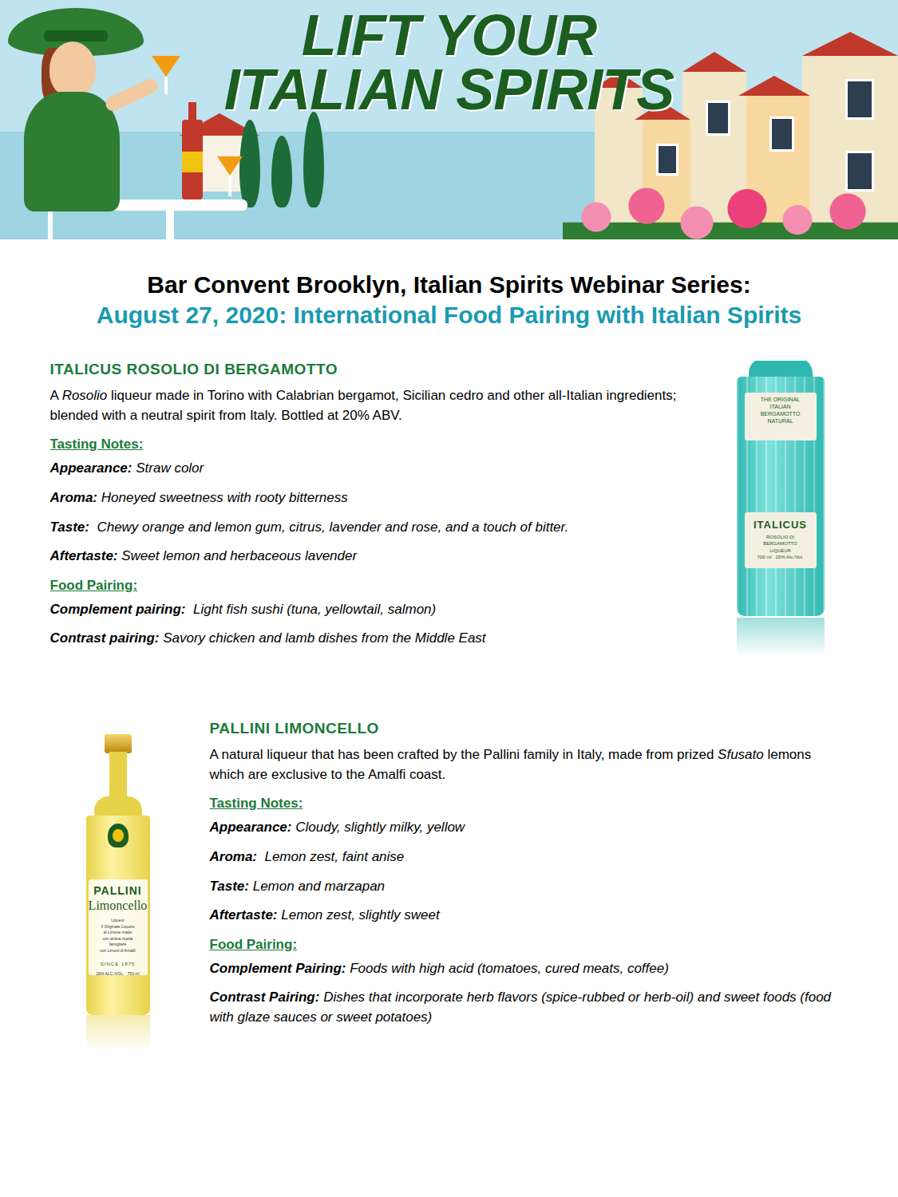LIFT YOUR
ITALIAN SPIRITS
Bar Convent Brooklyn, Italian Spirits Webinar Series:
August 27, 2020: International Food Pairing with Italian Spirits
THE ORIGINAL
ITALIAN
BERGAMOTTO
NATURAL
ITALICUS
ROSOLIO DI
BERGAMOTTO
LIQUEUR
700 ml 20% Alc./Vol.
ITALICUS ROSOLIO DI BERGAMOTTO
A Rosolio liqueur made in Torino with Calabrian bergamot, Sicilian cedro and other all-Italian ingredients; blended with a neutral spirit from Italy. Bottled at 20% ABV.
Tasting Notes:
Appearance: Straw color
Aroma: Honeyed sweetness with rooty bitterness
Taste: Chewy orange and lemon gum, citrus, lavender and rose, and a touch of bitter.
Aftertaste: Sweet lemon and herbaceous lavender
Food Pairing:
Complement pairing: Light fish sushi (tuna, yellowtail, salmon)
Contrast pairing: Savory chicken and lamb dishes from the Middle East
PALLINI
Limoncello
Liqueur
Il Originale Liquore
al Limone made
con antica ricetta
famigliare
con Limoni di Amalfi
SINCE 1875
26% ALC./VOL. 750 ml
PALLINI LIMONCELLO
A natural liqueur that has been crafted by the Pallini family in Italy, made from prized Sfusato lemons which are exclusive to the Amalfi coast.
Tasting Notes:
Appearance: Cloudy, slightly milky, yellow
Aroma: Lemon zest, faint anise
Taste: Lemon and marzapan
Aftertaste: Lemon zest, slightly sweet
Food Pairing:
Complement Pairing: Foods with high acid (tomatoes, cured meats, coffee)
Contrast Pairing: Dishes that incorporate herb flavors (spice-rubbed or herb-oil) and sweet foods (food with glaze sauces or sweet potatoes)